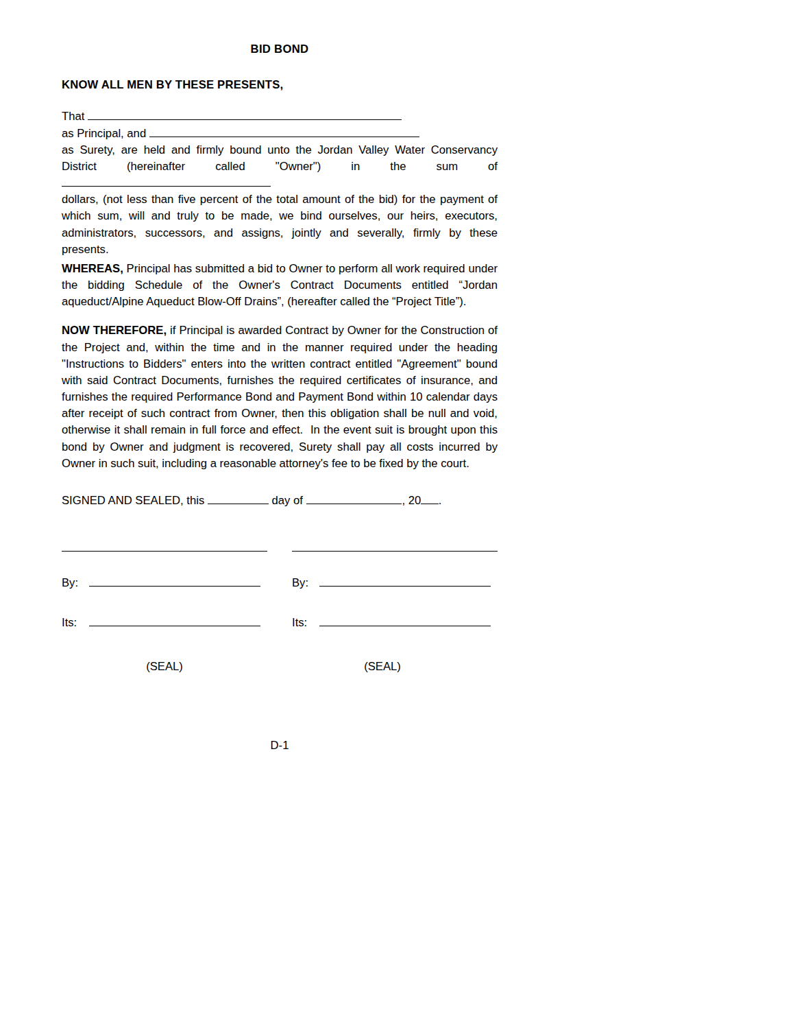BID BOND
KNOW ALL MEN BY THESE PRESENTS,
That
as Principal, and
as Surety, are held and firmly bound unto the Jordan Valley Water Conservancy District (hereinafter called "Owner") in the sum of
dollars, (not less than five percent of the total amount of the bid) for the payment of which sum, will and truly to be made, we bind ourselves, our heirs, executors, administrators, successors, and assigns, jointly and severally, firmly by these presents.
WHEREAS, Principal has submitted a bid to Owner to perform all work required under the bidding Schedule of the Owner's Contract Documents entitled “Jordan aqueduct/Alpine Aqueduct Blow-Off Drains”, (hereafter called the “Project Title”).
NOW THEREFORE, if Principal is awarded Contract by Owner for the Construction of the Project and, within the time and in the manner required under the heading "Instructions to Bidders" enters into the written contract entitled "Agreement" bound with said Contract Documents, furnishes the required certificates of insurance, and furnishes the required Performance Bond and Payment Bond within 10 calendar days after receipt of such contract from Owner, then this obligation shall be null and void, otherwise it shall remain in full force and effect. In the event suit is brought upon this bond by Owner and judgment is recovered, Surety shall pay all costs incurred by Owner in such suit, including a reasonable attorney's fee to be fixed by the court.
SIGNED AND SEALED, this day of , 20 .
| By: | By: |
| Its: | Its: |
| (SEAL) | (SEAL) |
D-1